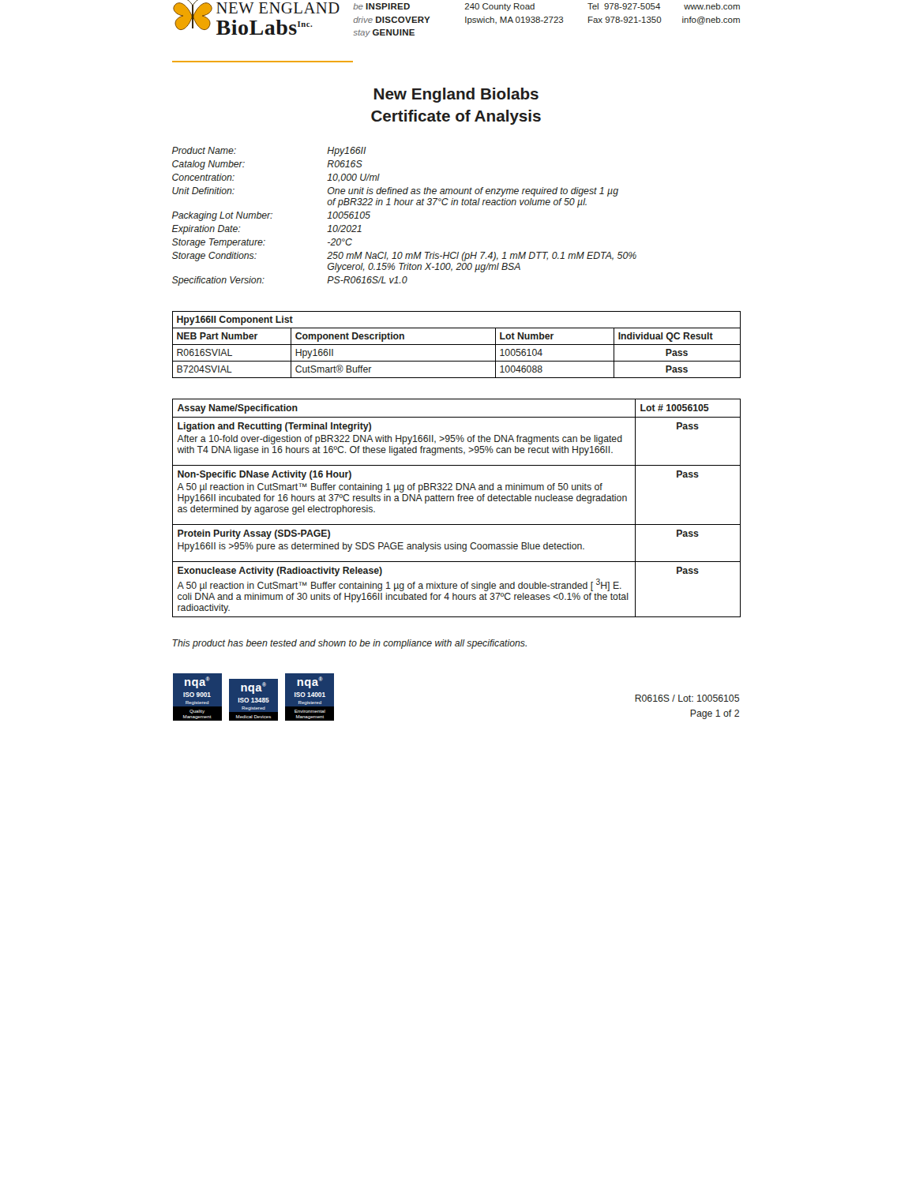| NEW ENGLAND BioLabs Inc. | be INSPIRED drive DISCOVERY stay GENUINE | 240 County Road Ipswich, MA 01938-2723 | Tel 978-927-5054 Fax 978-921-1350 | www.neb.com info@neb.com |
New England Biolabs
Certificate of Analysis
| Product Name: | Hpy166II |
| Catalog Number: | R0616S |
| Concentration: | 10,000 U/ml |
| Unit Definition: | One unit is defined as the amount of enzyme required to digest 1 µg of pBR322 in 1 hour at 37°C in total reaction volume of 50 µl. |
| Packaging Lot Number: | 10056105 |
| Expiration Date: | 10/2021 |
| Storage Temperature: | -20°C |
| Storage Conditions: | 250 mM NaCl, 10 mM Tris-HCl (pH 7.4), 1 mM DTT, 0.1 mM EDTA, 50% Glycerol, 0.15% Triton X-100, 200 µg/ml BSA |
| Specification Version: | PS-R0616S/L v1.0 |
| Hpy166II Component List |
| NEB Part Number | Component Description | Lot Number | Individual QC Result |
| R0616SVIAL | Hpy166II | 10056104 | Pass |
| B7204SVIAL | CutSmart® Buffer | 10046088 | Pass |
| Assay Name/Specification | Lot # 10056105 |
| --- | --- |
| Ligation and Recutting (Terminal Integrity) After a 10-fold over-digestion of pBR322 DNA with Hpy166II, >95% of the DNA fragments can be ligated with T4 DNA ligase in 16 hours at 16ºC. Of these ligated fragments, >95% can be recut with Hpy166II. | Pass |
| Non-Specific DNase Activity (16 Hour) A 50 µl reaction in CutSmart™ Buffer containing 1 µg of pBR322 DNA and a minimum of 50 units of Hpy166II incubated for 16 hours at 37ºC results in a DNA pattern free of detectable nuclease degradation as determined by agarose gel electrophoresis. | Pass |
| Protein Purity Assay (SDS-PAGE) Hpy166II is >95% pure as determined by SDS PAGE analysis using Coomassie Blue detection. | Pass |
| Exonuclease Activity (Radioactivity Release) A 50 µl reaction in CutSmart™ Buffer containing 1 µg of a mixture of single and double-stranded [ 3 H] E. coli DNA and a minimum of 30 units of Hpy166II incubated for 4 hours at 37ºC releases <0.1% of the total radioactivity. | Pass |
This product has been tested and shown to be in compliance with all specifications.
| nqa ® ISO 9001 Registered Quality Management nqa ® ISO 13485 Registered Medical Devices nqa ® ISO 14001 Registered Environmental Management | R0616S / Lot: 10056105 Page 1 of 2 |